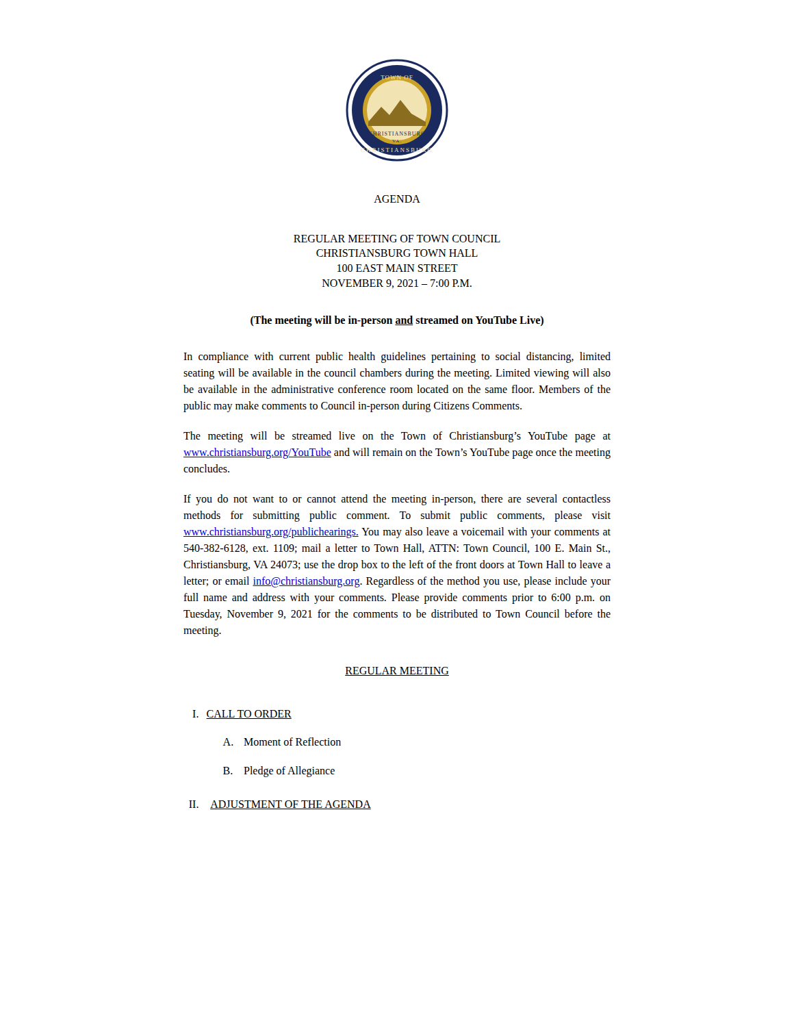TOWN OF CHRISTIANSBURG VA. CHRISTIANSBURG
AGENDA
REGULAR MEETING OF TOWN COUNCIL
CHRISTIANSBURG TOWN HALL
100 EAST MAIN STREET
NOVEMBER 9, 2021 – 7:00 P.M.
(The meeting will be in-person and streamed on YouTube Live)
In compliance with current public health guidelines pertaining to social distancing, limited seating will be available in the council chambers during the meeting. Limited viewing will also be available in the administrative conference room located on the same floor. Members of the public may make comments to Council in-person during Citizens Comments.
The meeting will be streamed live on the Town of Christiansburg’s YouTube page at www.christiansburg.org/YouTube and will remain on the Town’s YouTube page once the meeting concludes.
If you do not want to or cannot attend the meeting in-person, there are several contactless methods for submitting public comment. To submit public comments, please visit www.christiansburg.org/publichearings. You may also leave a voicemail with your comments at 540-382-6128, ext. 1109; mail a letter to Town Hall, ATTN: Town Council, 100 E. Main St., Christiansburg, VA 24073; use the drop box to the left of the front doors at Town Hall to leave a letter; or email info@christiansburg.org. Regardless of the method you use, please include your full name and address with your comments. Please provide comments prior to 6:00 p.m. on Tuesday, November 9, 2021 for the comments to be distributed to Town Council before the meeting.
REGULAR MEETING
I. CALL TO ORDER
A. Moment of Reflection
B. Pledge of Allegiance
II. ADJUSTMENT OF THE AGENDA